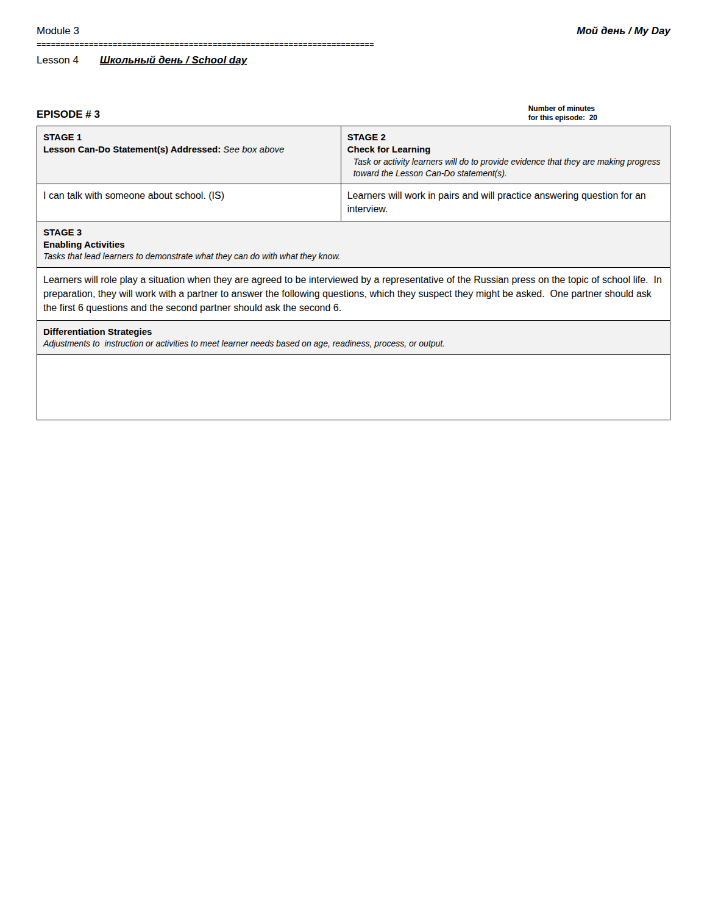Module 3
Мой день / My Day
=======================================================================
Lesson 4 Школьный день / School day
EPISODE # 3
Number of minutes
for this episode: 20
| STAGE 1 Lesson Can-Do Statement(s) Addressed: See box above | STAGE 2 Check for Learning Task or activity learners will do to provide evidence that they are making progress toward the Lesson Can-Do statement(s). |
| I can talk with someone about school. (IS) | Learners will work in pairs and will practice answering question for an interview. |
| STAGE 3 Enabling Activities Tasks that lead learners to demonstrate what they can do with what they know. |
| Learners will role play a situation when they are agreed to be interviewed by a representative of the Russian press on the topic of school life. In preparation, they will work with a partner to answer the following questions, which they suspect they might be asked. One partner should ask the first 6 questions and the second partner should ask the second 6. |
| Differentiation Strategies Adjustments to instruction or activities to meet learner needs based on age, readiness, process, or output. |